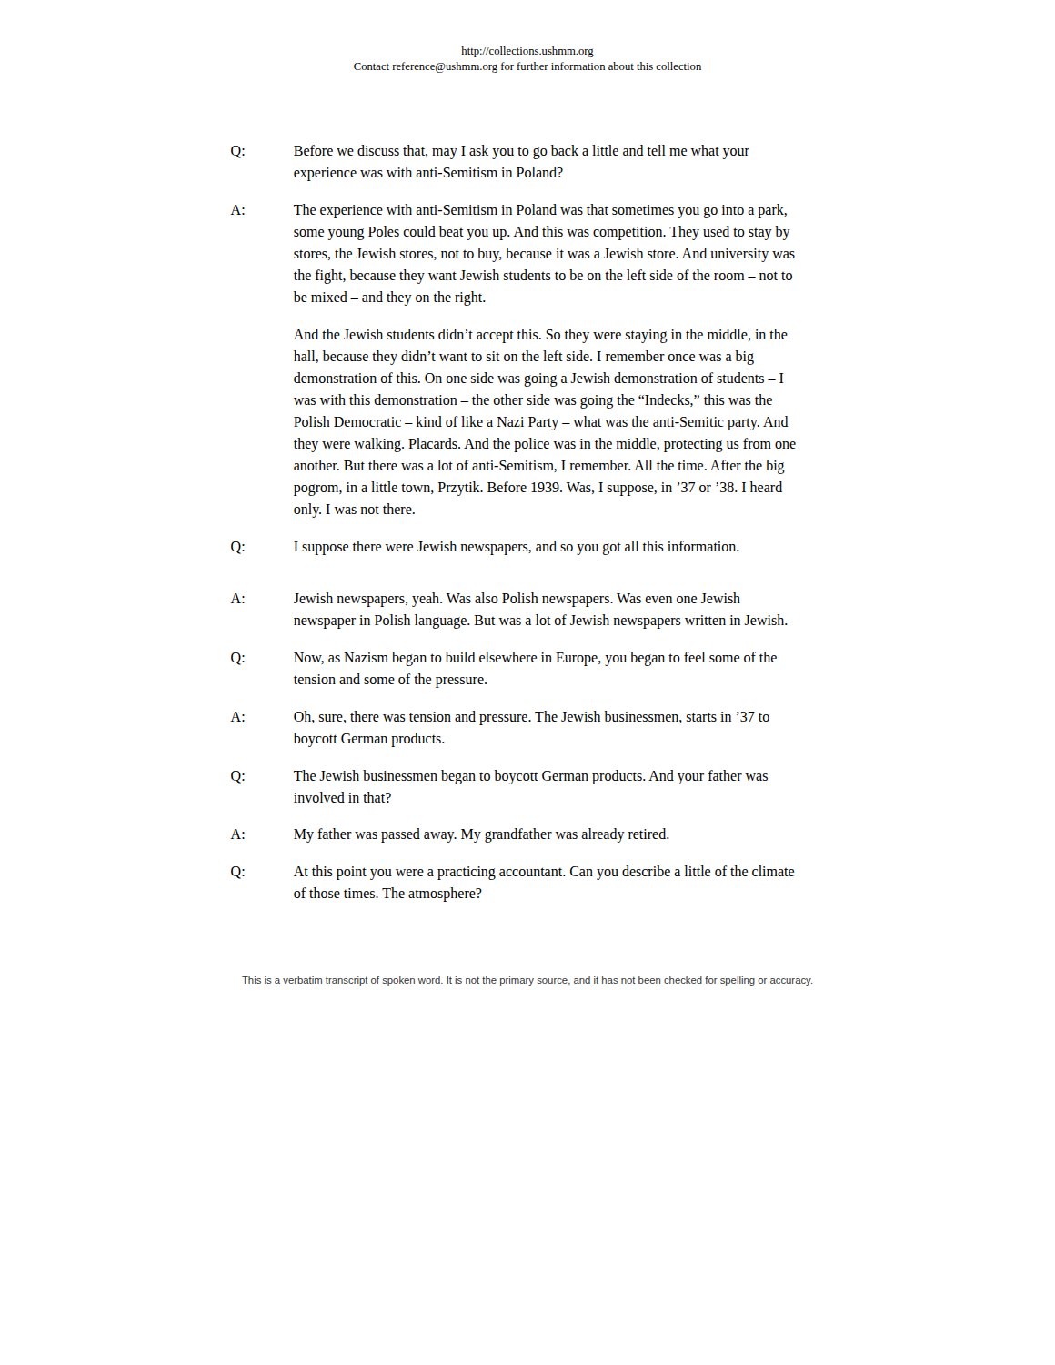http://collections.ushmm.org
Contact reference@ushmm.org for further information about this collection
Q:
Before we discuss that, may I ask you to go back a little and tell me what your experience was with anti-Semitism in Poland?
A:
The experience with anti-Semitism in Poland was that sometimes you go into a park, some young Poles could beat you up. And this was competition. They used to stay by stores, the Jewish stores, not to buy, because it was a Jewish store. And university was the fight, because they want Jewish students to be on the left side of the room – not to be mixed – and they on the right.
And the Jewish students didn’t accept this. So they were staying in the middle, in the hall, because they didn’t want to sit on the left side. I remember once was a big demonstration of this. On one side was going a Jewish demonstration of students – I was with this demonstration – the other side was going the “Indecks,” this was the Polish Democratic – kind of like a Nazi Party – what was the anti-Semitic party. And they were walking. Placards. And the police was in the middle, protecting us from one another. But there was a lot of anti-Semitism, I remember. All the time. After the big pogrom, in a little town, Przytik. Before 1939. Was, I suppose, in ’37 or ’38. I heard only. I was not there.
Q:
I suppose there were Jewish newspapers, and so you got all this information.
A:
Jewish newspapers, yeah. Was also Polish newspapers. Was even one Jewish newspaper in Polish language. But was a lot of Jewish newspapers written in Jewish.
Q:
Now, as Nazism began to build elsewhere in Europe, you began to feel some of the tension and some of the pressure.
A:
Oh, sure, there was tension and pressure. The Jewish businessmen, starts in ’37 to boycott German products.
Q:
The Jewish businessmen began to boycott German products. And your father was involved in that?
A:
My father was passed away. My grandfather was already retired.
Q:
At this point you were a practicing accountant. Can you describe a little of the climate of those times. The atmosphere?
This is a verbatim transcript of spoken word. It is not the primary source, and it has not been checked for spelling or accuracy.